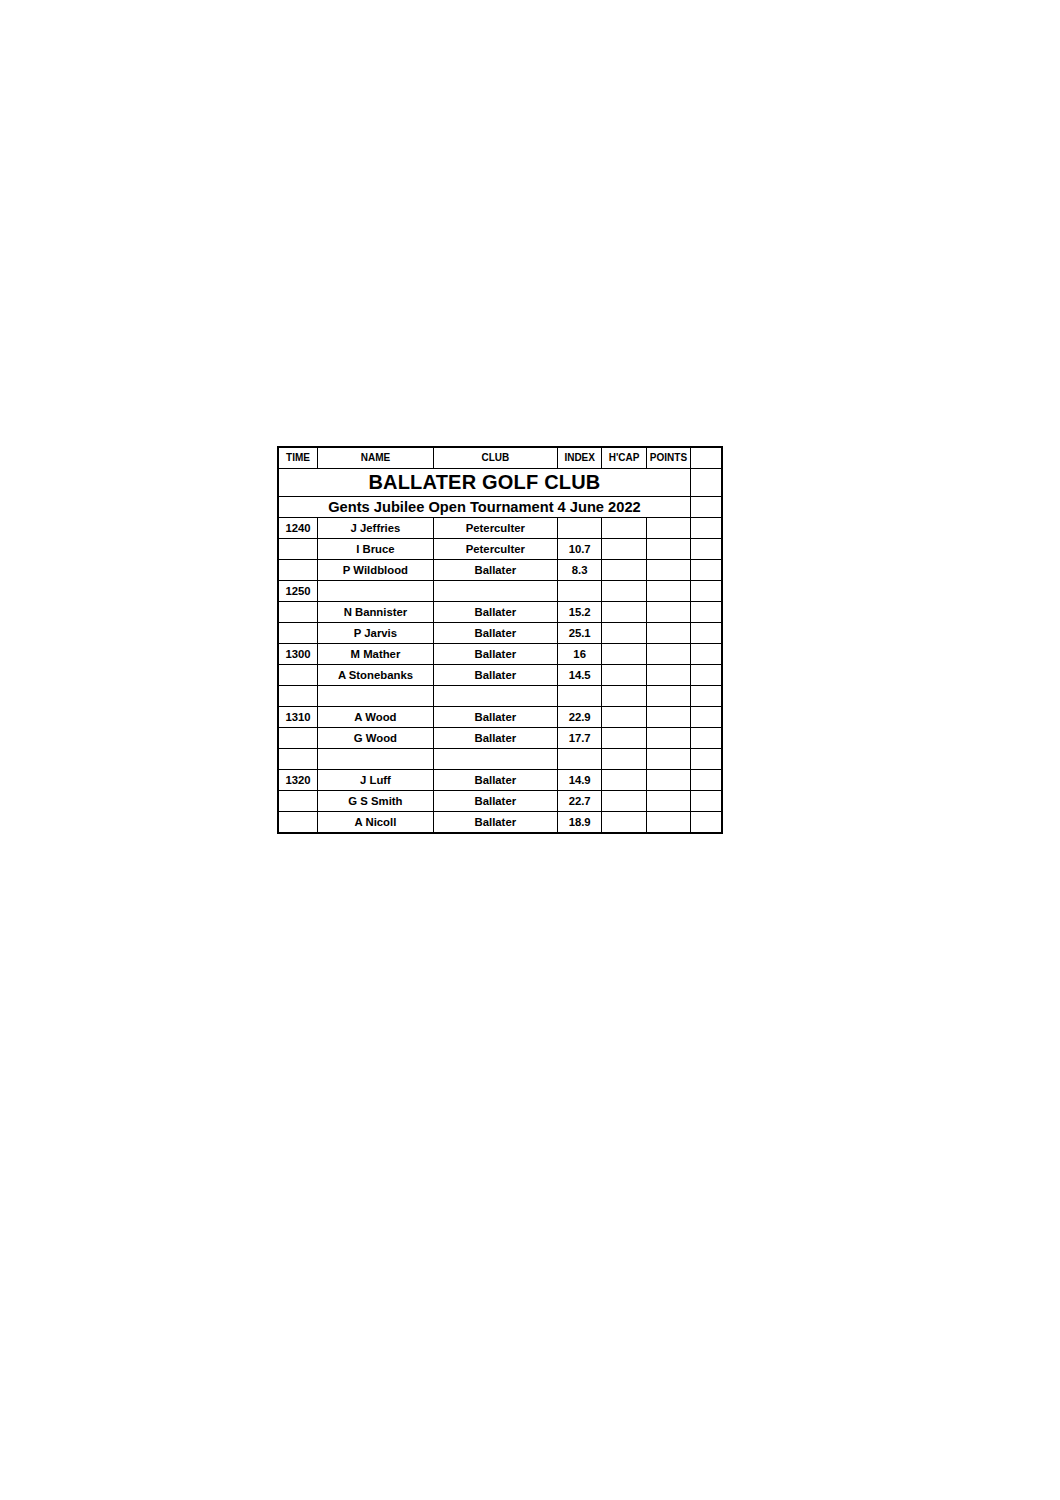| BALLATER GOLF CLUB | |
| Gents Jubilee Open Tournament 4 June 2022 | |
| TIME | NAME | CLUB | INDEX | H'CAP | POINTS | |
| 1240 | J Jeffries | Peterculter | | | | |
| | I Bruce | Peterculter | 10.7 | | | |
| | P Wildblood | Ballater | 8.3 | | | |
| 1250 | | | | | | |
| | N Bannister | Ballater | 15.2 | | | |
| | P Jarvis | Ballater | 25.1 | | | |
| 1300 | M Mather | Ballater | 16 | | | |
| | A Stonebanks | Ballater | 14.5 | | | |
| 1310 | A Wood | Ballater | 22.9 | | | |
| | G Wood | Ballater | 17.7 | | | |
| 1320 | J Luff | Ballater | 14.9 | | | |
| | G S Smith | Ballater | 22.7 | | | |
| | A Nicoll | Ballater | 18.9 | | | |